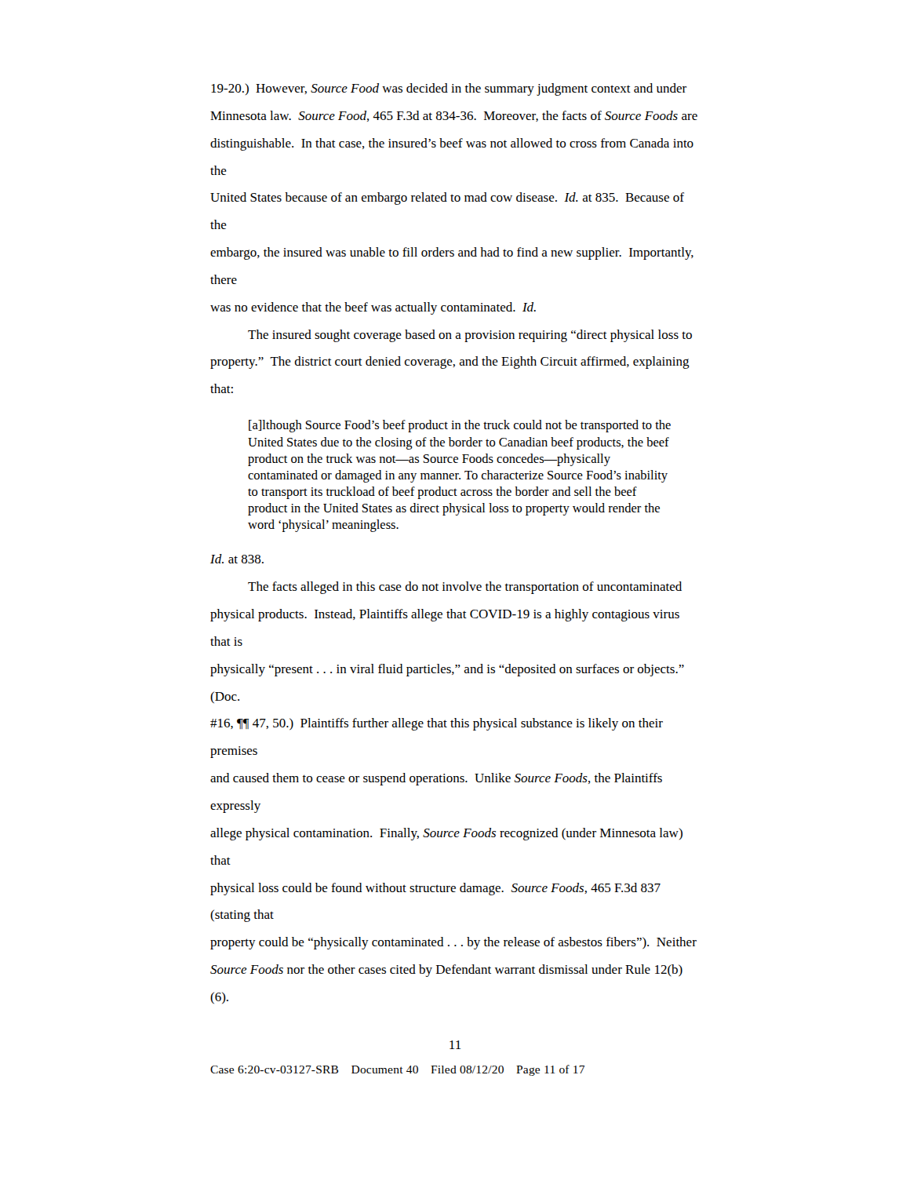19-20.) However, Source Food was decided in the summary judgment context and under
Minnesota law. Source Food, 465 F.3d at 834-36. Moreover, the facts of Source Foods are
distinguishable. In that case, the insured’s beef was not allowed to cross from Canada into the
United States because of an embargo related to mad cow disease. Id. at 835. Because of the
embargo, the insured was unable to fill orders and had to find a new supplier. Importantly, there
was no evidence that the beef was actually contaminated. Id.
The insured sought coverage based on a provision requiring “direct physical loss to
property.” The district court denied coverage, and the Eighth Circuit affirmed, explaining that:
[a]lthough Source Food’s beef product in the truck could not be transported to the
United States due to the closing of the border to Canadian beef products, the beef
product on the truck was not—as Source Foods concedes—physically
contaminated or damaged in any manner. To characterize Source Food’s inability
to transport its truckload of beef product across the border and sell the beef
product in the United States as direct physical loss to property would render the
word ‘physical’ meaningless.
Id. at 838.
The facts alleged in this case do not involve the transportation of uncontaminated
physical products. Instead, Plaintiffs allege that COVID-19 is a highly contagious virus that is
physically “present . . . in viral fluid particles,” and is “deposited on surfaces or objects.” (Doc.
#16, ¶¶ 47, 50.) Plaintiffs further allege that this physical substance is likely on their premises
and caused them to cease or suspend operations. Unlike Source Foods, the Plaintiffs expressly
allege physical contamination. Finally, Source Foods recognized (under Minnesota law) that
physical loss could be found without structure damage. Source Foods, 465 F.3d 837 (stating that
property could be “physically contaminated . . . by the release of asbestos fibers”). Neither
Source Foods nor the other cases cited by Defendant warrant dismissal under Rule 12(b)(6).
11
Case 6:20-cv-03127-SRB Document 40 Filed 08/12/20 Page 11 of 17